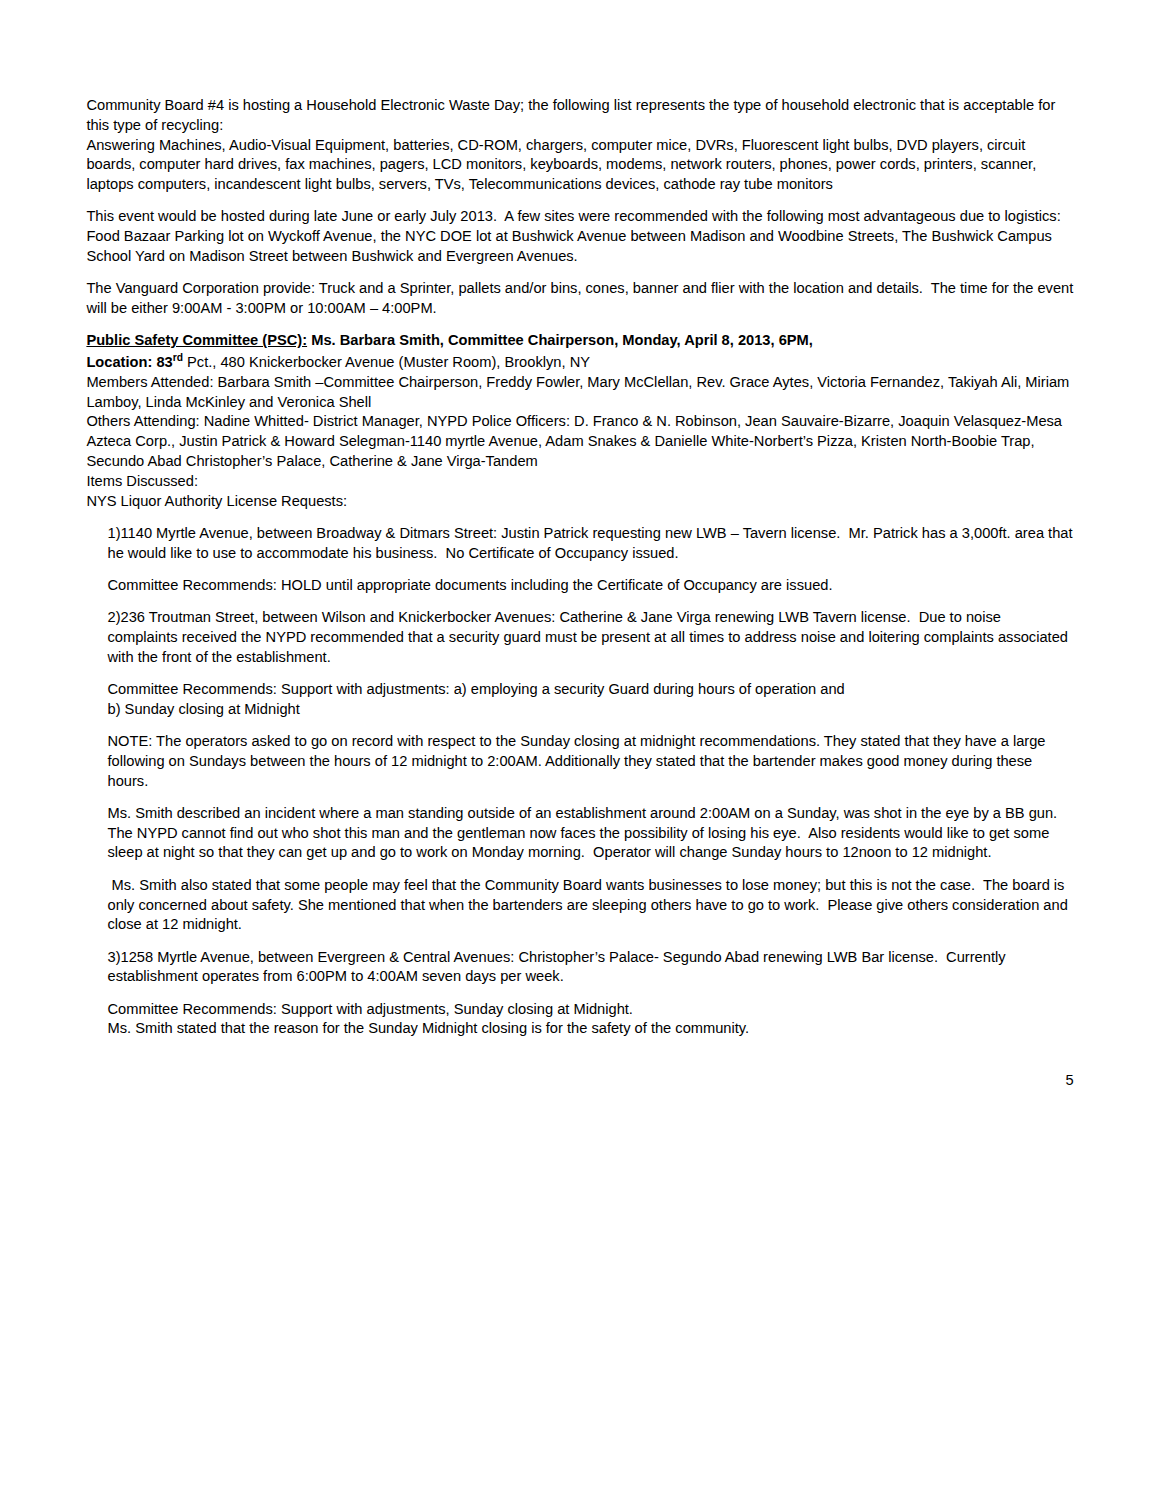Community Board #4 is hosting a Household Electronic Waste Day; the following list represents the type of household electronic that is acceptable for this type of recycling:
Answering Machines, Audio-Visual Equipment, batteries, CD-ROM, chargers, computer mice, DVRs, Fluorescent light bulbs, DVD players, circuit boards, computer hard drives, fax machines, pagers, LCD monitors, keyboards, modems, network routers, phones, power cords, printers, scanner, laptops computers, incandescent light bulbs, servers, TVs, Telecommunications devices, cathode ray tube monitors
This event would be hosted during late June or early July 2013. A few sites were recommended with the following most advantageous due to logistics: Food Bazaar Parking lot on Wyckoff Avenue, the NYC DOE lot at Bushwick Avenue between Madison and Woodbine Streets, The Bushwick Campus School Yard on Madison Street between Bushwick and Evergreen Avenues.
The Vanguard Corporation provide: Truck and a Sprinter, pallets and/or bins, cones, banner and flier with the location and details. The time for the event will be either 9:00AM - 3:00PM or 10:00AM – 4:00PM.
Public Safety Committee (PSC): Ms. Barbara Smith, Committee Chairperson, Monday, April 8, 2013, 6PM,
Location: 83rd Pct., 480 Knickerbocker Avenue (Muster Room), Brooklyn, NY
Members Attended: Barbara Smith –Committee Chairperson, Freddy Fowler, Mary McClellan, Rev. Grace Aytes, Victoria Fernandez, Takiyah Ali, Miriam Lamboy, Linda McKinley and Veronica Shell
Others Attending: Nadine Whitted- District Manager, NYPD Police Officers: D. Franco & N. Robinson, Jean Sauvaire-Bizarre, Joaquin Velasquez-Mesa Azteca Corp., Justin Patrick & Howard Selegman-1140 myrtle Avenue, Adam Snakes & Danielle White-Norbert’s Pizza, Kristen North-Boobie Trap, Secundo Abad Christopher’s Palace, Catherine & Jane Virga-Tandem
Items Discussed:
NYS Liquor Authority License Requests:
1)1140 Myrtle Avenue, between Broadway & Ditmars Street: Justin Patrick requesting new LWB – Tavern license. Mr. Patrick has a 3,000ft. area that he would like to use to accommodate his business. No Certificate of Occupancy issued.
Committee Recommends: HOLD until appropriate documents including the Certificate of Occupancy are issued.
2)236 Troutman Street, between Wilson and Knickerbocker Avenues: Catherine & Jane Virga renewing LWB Tavern license. Due to noise complaints received the NYPD recommended that a security guard must be present at all times to address noise and loitering complaints associated with the front of the establishment.
Committee Recommends: Support with adjustments: a) employing a security Guard during hours of operation and
b) Sunday closing at Midnight
NOTE: The operators asked to go on record with respect to the Sunday closing at midnight recommendations. They stated that they have a large following on Sundays between the hours of 12 midnight to 2:00AM. Additionally they stated that the bartender makes good money during these hours.
Ms. Smith described an incident where a man standing outside of an establishment around 2:00AM on a Sunday, was shot in the eye by a BB gun. The NYPD cannot find out who shot this man and the gentleman now faces the possibility of losing his eye. Also residents would like to get some sleep at night so that they can get up and go to work on Monday morning. Operator will change Sunday hours to 12noon to 12 midnight.
Ms. Smith also stated that some people may feel that the Community Board wants businesses to lose money; but this is not the case. The board is only concerned about safety. She mentioned that when the bartenders are sleeping others have to go to work. Please give others consideration and close at 12 midnight.
3)1258 Myrtle Avenue, between Evergreen & Central Avenues: Christopher’s Palace- Segundo Abad renewing LWB Bar license. Currently establishment operates from 6:00PM to 4:00AM seven days per week.
Committee Recommends: Support with adjustments, Sunday closing at Midnight.
Ms. Smith stated that the reason for the Sunday Midnight closing is for the safety of the community.
5